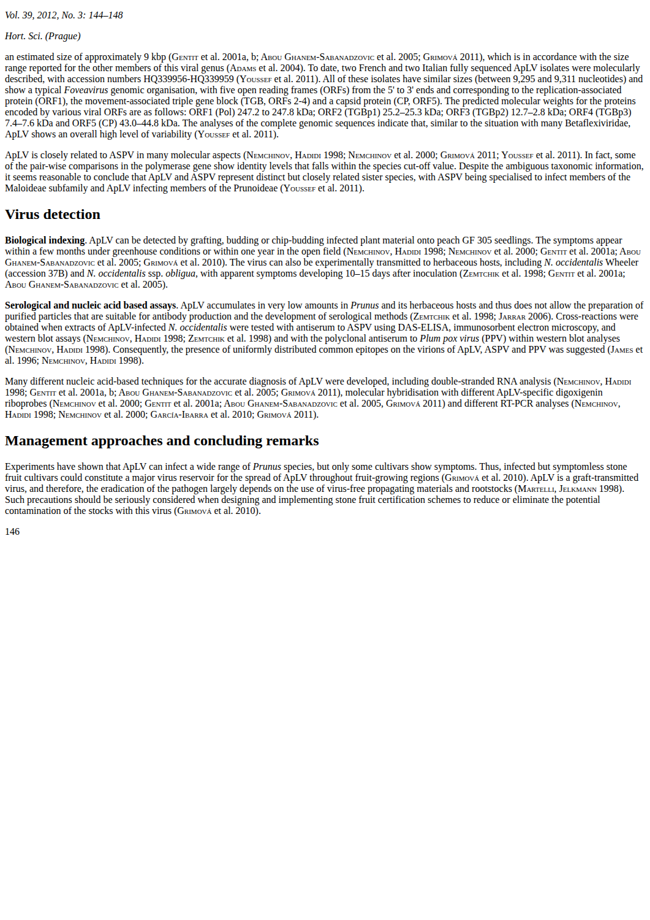Vol. 39, 2012, No. 3: 144–148
Hort. Sci. (Prague)
an estimated size of approximately 9 kbp (Gentit et al. 2001a, b; Abou Ghanem-Sabanadzovic et al. 2005; Grimová 2011), which is in accordance with the size range reported for the other members of this viral genus (Adams et al. 2004). To date, two French and two Italian fully sequenced ApLV isolates were molecularly described, with accession numbers HQ339956-HQ339959 (Youssef et al. 2011). All of these isolates have similar sizes (between 9,295 and 9,311 nucleotides) and show a typical Foveavirus genomic organisation, with five open reading frames (ORFs) from the 5' to 3' ends and corresponding to the replication-associated protein (ORF1), the movement-associated triple gene block (TGB, ORFs 2-4) and a capsid protein (CP, ORF5). The predicted molecular weights for the proteins encoded by various viral ORFs are as follows: ORF1 (Pol) 247.2 to 247.8 kDa; ORF2 (TGBp1) 25.2–25.3 kDa; ORF3 (TGBp2) 12.7–2.8 kDa; ORF4 (TGBp3) 7.4–7.6 kDa and ORF5 (CP) 43.0–44.8 kDa. The analyses of the complete genomic sequences indicate that, similar to the situation with many Betaflexiviridae, ApLV shows an overall high level of variability (Youssef et al. 2011).
ApLV is closely related to ASPV in many molecular aspects (Nemchinov, Hadidi 1998; Nemchinov et al. 2000; Grimová 2011; Youssef et al. 2011). In fact, some of the pair-wise comparisons in the polymerase gene show identity levels that falls within the species cut-off value. Despite the ambiguous taxonomic information, it seems reasonable to conclude that ApLV and ASPV represent distinct but closely related sister species, with ASPV being specialised to infect members of the Maloideae subfamily and ApLV infecting members of the Prunoideae (Youssef et al. 2011).
Virus detection
Biological indexing. ApLV can be detected by grafting, budding or chip-budding infected plant material onto peach GF 305 seedlings. The symptoms appear within a few months under greenhouse conditions or within one year in the open field (Nemchinov, Hadidi 1998; Nemchinov et al. 2000; Gentit et al. 2001a; Abou Ghanem-Sabanadzovic et al. 2005; Grimová et al. 2010). The virus can also be experimentally transmitted to herbaceous hosts, including N. occidentalis Wheeler (accession 37B) and N. occidentalis ssp. obligua, with apparent symptoms developing 10–15 days after inoculation (Zemtchik et al. 1998; Gentit et al. 2001a; Abou Ghanem-Sabanadzovic et al. 2005).
Serological and nucleic acid based assays. ApLV accumulates in very low amounts in Prunus and its herbaceous hosts and thus does not allow the preparation of purified particles that are suitable for antibody production and the development of serological methods (Zemtchik et al. 1998; Jarrar 2006). Cross-reactions were obtained when extracts of ApLV-infected N. occidentalis were tested with antiserum to ASPV using DAS-ELISA, immunosorbent electron microscopy, and western blot assays (Nemchinov, Hadidi 1998; Zemtchik et al. 1998) and with the polyclonal antiserum to Plum pox virus (PPV) within western blot analyses (Nemchinov, Hadidi 1998). Consequently, the presence of uniformly distributed common epitopes on the virions of ApLV, ASPV and PPV was suggested (James et al. 1996; Nemchinov, Hadidi 1998).
Many different nucleic acid-based techniques for the accurate diagnosis of ApLV were developed, including double-stranded RNA analysis (Nemchinov, Hadidi 1998; Gentit et al. 2001a, b; Abou Ghanem-Sabanadzovic et al. 2005; Grimová 2011), molecular hybridisation with different ApLV-specific digoxigenin riboprobes (Nemchinov et al. 2000; Gentit et al. 2001a; Abou Ghanem-Sabanadzovic et al. 2005, Grimová 2011) and different RT-PCR analyses (Nemchinov, Hadidi 1998; Nemchinov et al. 2000; García-Ibarra et al. 2010; Grimová 2011).
Management approaches and concluding remarks
Experiments have shown that ApLV can infect a wide range of Prunus species, but only some cultivars show symptoms. Thus, infected but symptomless stone fruit cultivars could constitute a major virus reservoir for the spread of ApLV throughout fruit-growing regions (Grimová et al. 2010). ApLV is a graft-transmitted virus, and therefore, the eradication of the pathogen largely depends on the use of virus-free propagating materials and rootstocks (Martelli, Jelkmann 1998). Such precautions should be seriously considered when designing and implementing stone fruit certification schemes to reduce or eliminate the potential contamination of the stocks with this virus (Grimová et al. 2010).
146